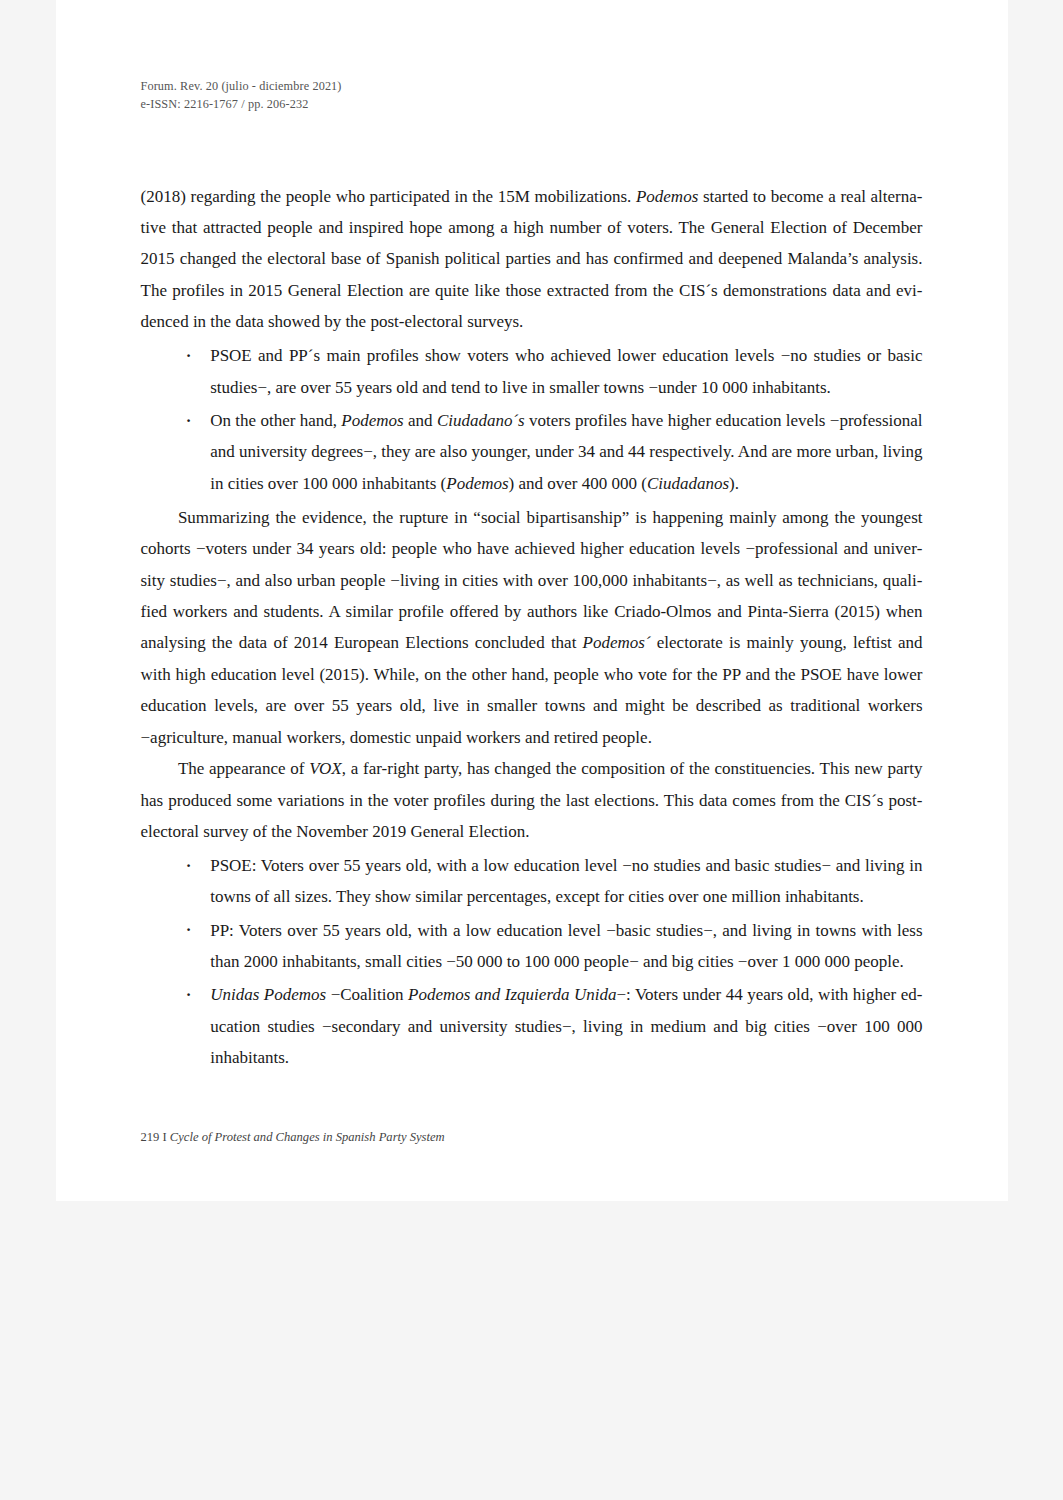Forum. Rev. 20 (julio - diciembre 2021) e-ISSN: 2216-1767 / pp. 206-232
(2018) regarding the people who participated in the 15M mobilizations. Podemos started to become a real alternative that attracted people and inspired hope among a high number of voters. The General Election of December 2015 changed the electoral base of Spanish political parties and has confirmed and deepened Malanda’s analysis. The profiles in 2015 General Election are quite like those extracted from the CIS´s demonstrations data and evidenced in the data showed by the post-electoral surveys.
PSOE and PP´s main profiles show voters who achieved lower education levels −no studies or basic studies−, are over 55 years old and tend to live in smaller towns −under 10 000 inhabitants.
On the other hand, Podemos and Ciudadano´s voters profiles have higher education levels −professional and university degrees−, they are also younger, under 34 and 44 respectively. And are more urban, living in cities over 100 000 inhabitants (Podemos) and over 400 000 (Ciudadanos).
Summarizing the evidence, the rupture in “social bipartisanship” is happening mainly among the youngest cohorts −voters under 34 years old: people who have achieved higher education levels −professional and university studies−, and also urban people −living in cities with over 100,000 inhabitants−, as well as technicians, qualified workers and students. A similar profile offered by authors like Criado-Olmos and Pinta-Sierra (2015) when analysing the data of 2014 European Elections concluded that Podemos´ electorate is mainly young, leftist and with high education level (2015). While, on the other hand, people who vote for the PP and the PSOE have lower education levels, are over 55 years old, live in smaller towns and might be described as traditional workers −agriculture, manual workers, domestic unpaid workers and retired people.
The appearance of VOX, a far-right party, has changed the composition of the constituencies. This new party has produced some variations in the voter profiles during the last elections. This data comes from the CIS´s post-electoral survey of the November 2019 General Election.
PSOE: Voters over 55 years old, with a low education level −no studies and basic studies− and living in towns of all sizes. They show similar percentages, except for cities over one million inhabitants.
PP: Voters over 55 years old, with a low education level −basic studies−, and living in towns with less than 2000 inhabitants, small cities −50 000 to 100 000 people− and big cities −over 1 000 000 people.
Unidas Podemos −Coalition Podemos and Izquierda Unida−: Voters under 44 years old, with higher education studies −secondary and university studies−, living in medium and big cities −over 100 000 inhabitants.
219 I Cycle of Protest and Changes in Spanish Party System